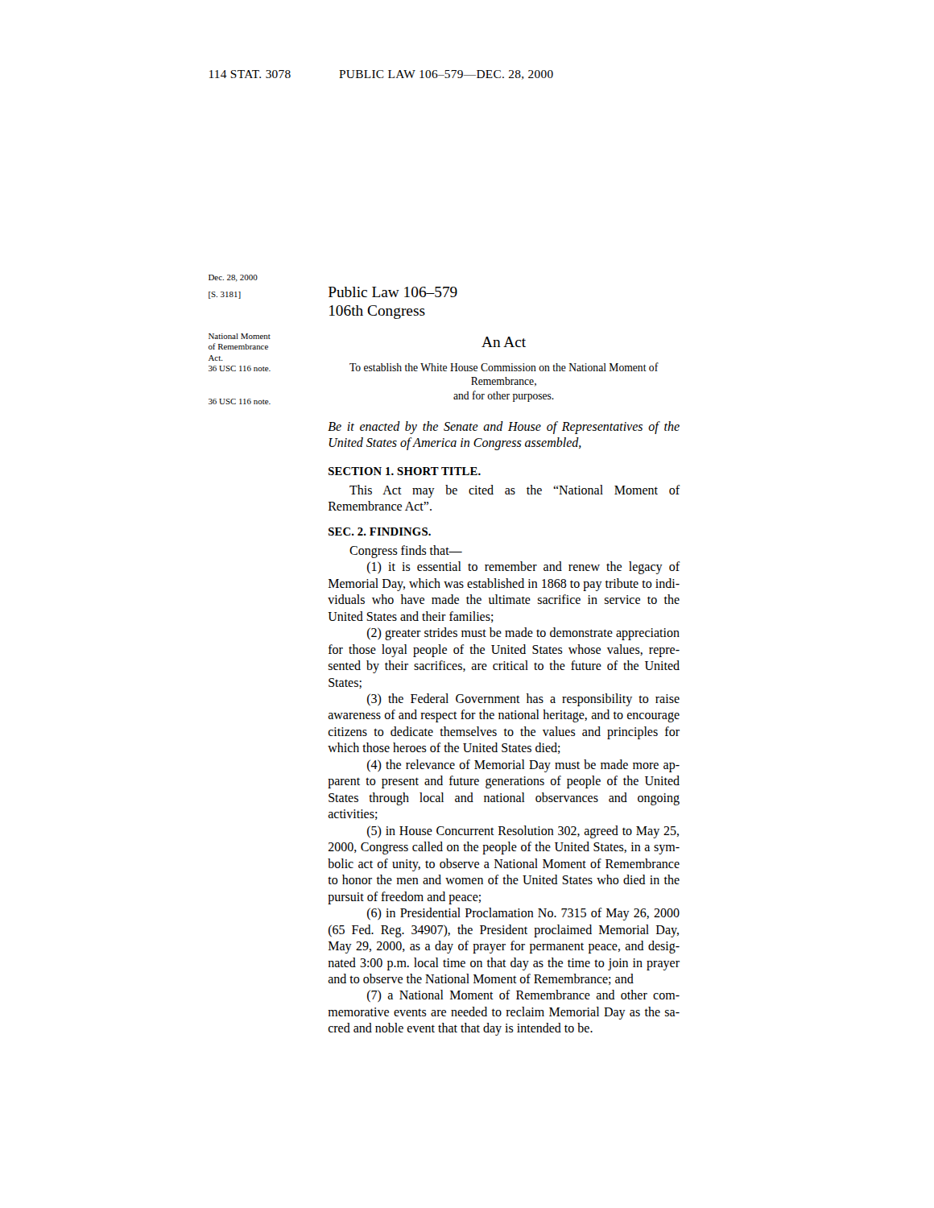114 STAT. 3078 PUBLIC LAW 106–579—DEC. 28, 2000
Dec. 28, 2000
[S. 3181]
National Moment of Remembrance Act. 36 USC 116 note.
36 USC 116 note.
Public Law 106–579106th Congress
An Act
To establish the White House Commission on the National Moment of Remembrance,
and for other purposes.
Be it enacted by the Senate and House of Representatives of the United States of America in Congress assembled,
SECTION 1. SHORT TITLE.
This Act may be cited as the “National Moment of Remembrance Act”.
SEC. 2. FINDINGS.
Congress finds that—
(1) it is essential to remember and renew the legacy of Memorial Day, which was established in 1868 to pay tribute to individuals who have made the ultimate sacrifice in service to the United States and their families;
(2) greater strides must be made to demonstrate appreciation for those loyal people of the United States whose values, represented by their sacrifices, are critical to the future of the United States;
(3) the Federal Government has a responsibility to raise awareness of and respect for the national heritage, and to encourage citizens to dedicate themselves to the values and principles for which those heroes of the United States died;
(4) the relevance of Memorial Day must be made more apparent to present and future generations of people of the United States through local and national observances and ongoing activities;
(5) in House Concurrent Resolution 302, agreed to May 25, 2000, Congress called on the people of the United States, in a symbolic act of unity, to observe a National Moment of Remembrance to honor the men and women of the United States who died in the pursuit of freedom and peace;
(6) in Presidential Proclamation No. 7315 of May 26, 2000 (65 Fed. Reg. 34907), the President proclaimed Memorial Day, May 29, 2000, as a day of prayer for permanent peace, and designated 3:00 p.m. local time on that day as the time to join in prayer and to observe the National Moment of Remembrance; and
(7) a National Moment of Remembrance and other commemorative events are needed to reclaim Memorial Day as the sacred and noble event that that day is intended to be.